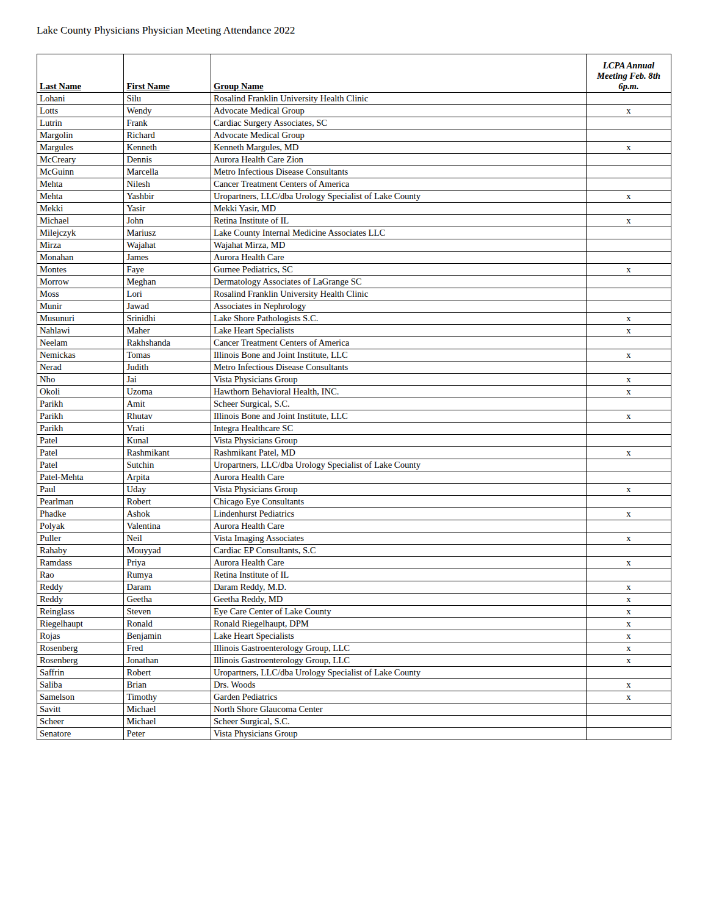Lake County Physicians Physician Meeting Attendance 2022
| Last Name | First Name | Group Name | LCPA Annual Meeting Feb. 8th 6p.m. |
| --- | --- | --- | --- |
| Lohani | Silu | Rosalind Franklin University Health Clinic | |
| Lotts | Wendy | Advocate Medical Group | x |
| Lutrin | Frank | Cardiac Surgery Associates, SC | |
| Margolin | Richard | Advocate Medical Group | |
| Margules | Kenneth | Kenneth Margules, MD | x |
| McCreary | Dennis | Aurora Health Care Zion | |
| McGuinn | Marcella | Metro Infectious Disease Consultants | |
| Mehta | Nilesh | Cancer Treatment Centers of America | |
| Mehta | Yashbir | Uropartners, LLC/dba Urology Specialist of Lake County | x |
| Mekki | Yasir | Mekki Yasir, MD | |
| Michael | John | Retina Institute of IL | x |
| Milejczyk | Mariusz | Lake County Internal Medicine Associates LLC | |
| Mirza | Wajahat | Wajahat Mirza, MD | |
| Monahan | James | Aurora Health Care | |
| Montes | Faye | Gurnee Pediatrics, SC | x |
| Morrow | Meghan | Dermatology Associates of LaGrange SC | |
| Moss | Lori | Rosalind Franklin University Health Clinic | |
| Munir | Jawad | Associates in Nephrology | |
| Musunuri | Srinidhi | Lake Shore Pathologists S.C. | x |
| Nahlawi | Maher | Lake Heart Specialists | x |
| Neelam | Rakhshanda | Cancer Treatment Centers of America | |
| Nemickas | Tomas | Illinois Bone and Joint Institute, LLC | x |
| Nerad | Judith | Metro Infectious Disease Consultants | |
| Nho | Jai | Vista Physicians Group | x |
| Okoli | Uzoma | Hawthorn Behavioral Health, INC. | x |
| Parikh | Amit | Scheer Surgical, S.C. | |
| Parikh | Rhutav | Illinois Bone and Joint Institute, LLC | x |
| Parikh | Vrati | Integra Healthcare SC | |
| Patel | Kunal | Vista Physicians Group | |
| Patel | Rashmikant | Rashmikant Patel, MD | x |
| Patel | Sutchin | Uropartners, LLC/dba Urology Specialist of Lake County | |
| Patel-Mehta | Arpita | Aurora Health Care | |
| Paul | Uday | Vista Physicians Group | x |
| Pearlman | Robert | Chicago Eye Consultants | |
| Phadke | Ashok | Lindenhurst Pediatrics | x |
| Polyak | Valentina | Aurora Health Care | |
| Puller | Neil | Vista Imaging Associates | x |
| Rahaby | Mouyyad | Cardiac EP Consultants, S.C | |
| Ramdass | Priya | Aurora Health Care | x |
| Rao | Rumya | Retina Institute of IL | |
| Reddy | Daram | Daram Reddy, M.D. | x |
| Reddy | Geetha | Geetha Reddy, MD | x |
| Reinglass | Steven | Eye Care Center of Lake County | x |
| Riegelhaupt | Ronald | Ronald Riegelhaupt, DPM | x |
| Rojas | Benjamin | Lake Heart Specialists | x |
| Rosenberg | Fred | Illinois Gastroenterology Group, LLC | x |
| Rosenberg | Jonathan | Illinois Gastroenterology Group, LLC | x |
| Saffrin | Robert | Uropartners, LLC/dba Urology Specialist of Lake County | |
| Saliba | Brian | Drs. Woods | x |
| Samelson | Timothy | Garden Pediatrics | x |
| Savitt | Michael | North Shore Glaucoma Center | |
| Scheer | Michael | Scheer Surgical, S.C. | |
| Senatore | Peter | Vista Physicians Group | |